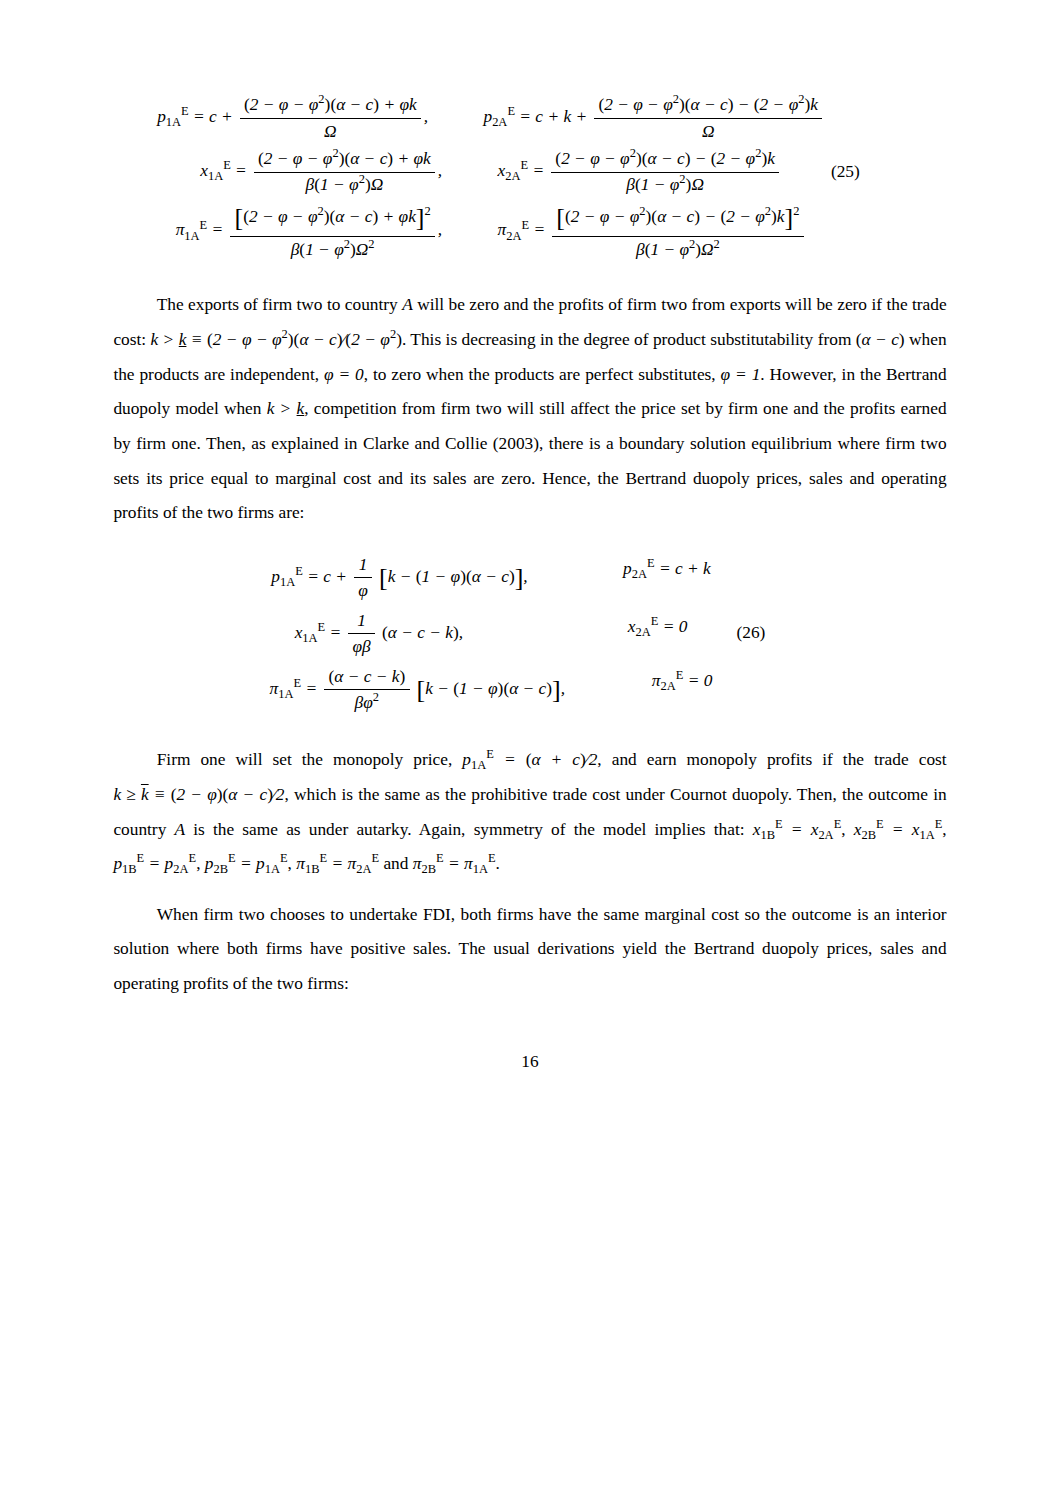p1AE = c + (2 − φ − φ2)(α − c) + φk Ω , p2AE = c + k + (2 − φ − φ2)(α − c) − (2 − φ2) k Ω
x1AE = (2 − φ − φ2)(α − c) + φk β(1 − φ2) Ω , x2AE = (2 − φ − φ2)(α − c) − (2 − φ2) k β(1 − φ2) Ω
(25)
π1AE = [(2 − φ − φ2)(α − c) + φk]2 β(1 − φ2) Ω2 , π2AE = [(2 − φ − φ2)(α − c) − (2 − φ2) k]2 β(1 − φ2) Ω2
The exports of firm two to country A will be zero and the profits of firm two from exports will be zero if the trade cost: k > k ≡ (2 − φ − φ2)(α − c)⁄(2 − φ2). This is decreasing in the degree of product substitutability from (α − c) when the products are independent, φ = 0, to zero when the products are perfect substitutes, φ = 1. However, in the Bertrand duopoly model when k > k, competition from firm two will still affect the price set by firm one and the profits earned by firm one. Then, as explained in Clarke and Collie (2003), there is a boundary solution equilibrium where firm two sets its price equal to marginal cost and its sales are zero. Hence, the Bertrand duopoly prices, sales and operating profits of the two firms are:
p1AE = c + 1 φ [k − (1 − φ)(α − c)], p2AE = c + k
x1AE = 1 φβ (α − c − k), x2AE = 0
(26)
π1AE = (α − c − k) βφ2 [k − (1 − φ)(α − c)], π2AE = 0
Firm one will set the monopoly price, p1AE = (α + c)⁄2, and earn monopoly profits if the trade cost k ≥ k ≡ (2 − φ)(α − c)⁄2, which is the same as the prohibitive trade cost under Cournot duopoly. Then, the outcome in country A is the same as under autarky. Again, symmetry of the model implies that: x1BE = x2AE, x2BE = x1AE, p1BE = p2AE, p2BE = p1AE, π1BE = π2AE and π2BE = π1AE.
When firm two chooses to undertake FDI, both firms have the same marginal cost so the outcome is an interior solution where both firms have positive sales. The usual derivations yield the Bertrand duopoly prices, sales and operating profits of the two firms:
16